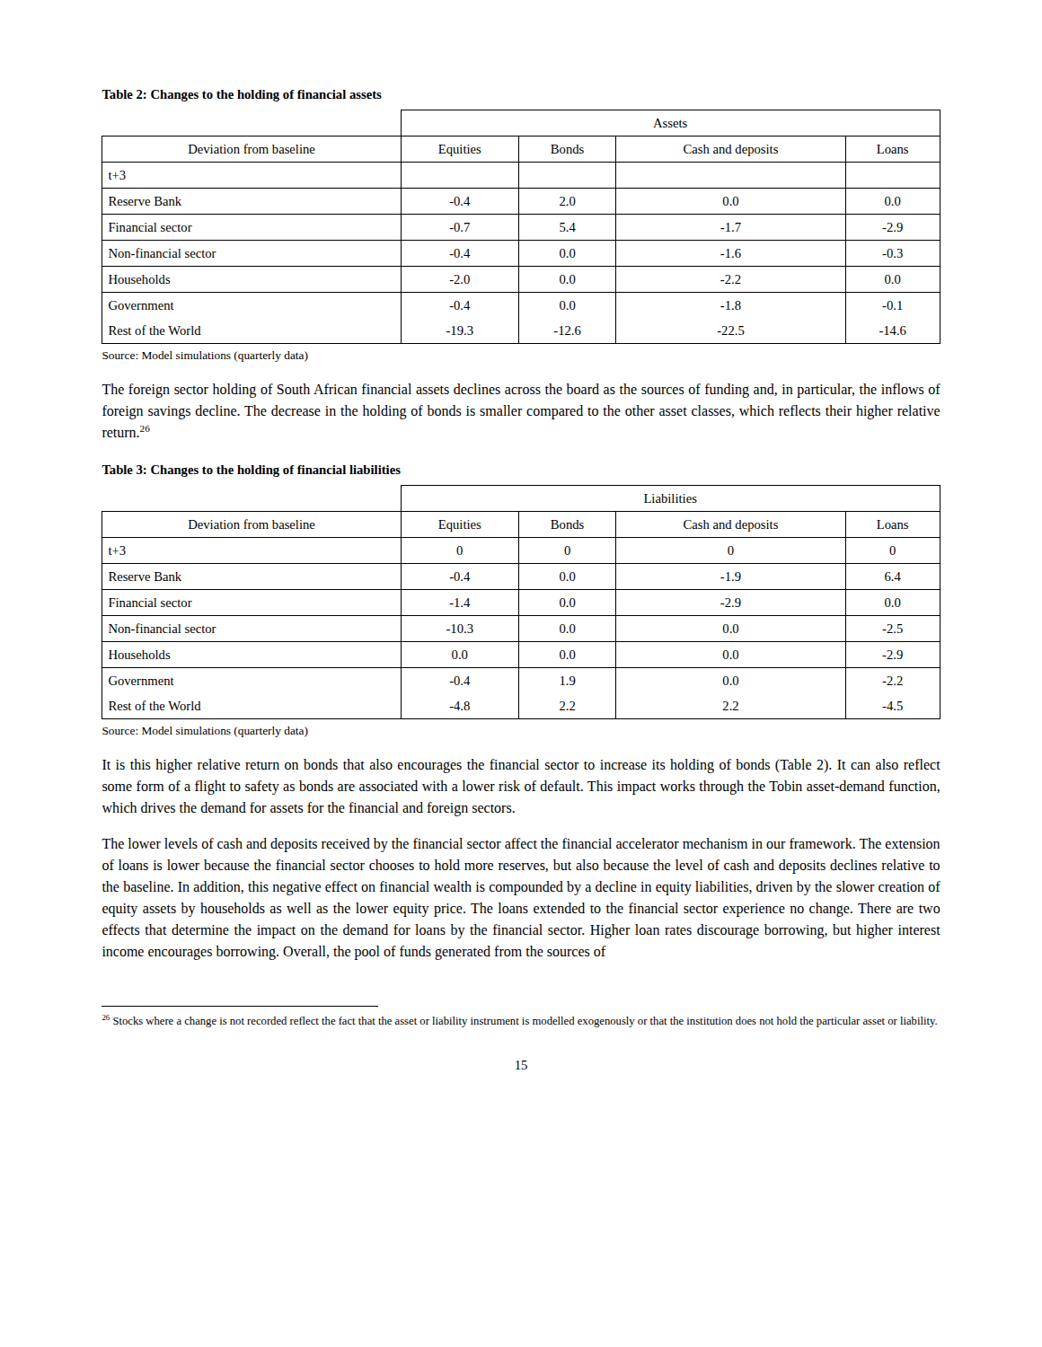Table 2: Changes to the holding of financial assets
| | Assets |
| --- | --- |
| Deviation from baseline | Equities | Bonds | Cash and deposits | Loans |
| t+3 | | | | |
| Reserve Bank | -0.4 | 2.0 | 0.0 | 0.0 |
| Financial sector | -0.7 | 5.4 | -1.7 | -2.9 |
| Non-financial sector | -0.4 | 0.0 | -1.6 | -0.3 |
| Households | -2.0 | 0.0 | -2.2 | 0.0 |
| Government | -0.4 | 0.0 | -1.8 | -0.1 |
| Rest of the World | -19.3 | -12.6 | -22.5 | -14.6 |
Source: Model simulations (quarterly data)
The foreign sector holding of South African financial assets declines across the board as the sources of funding and, in particular, the inflows of foreign savings decline. The decrease in the holding of bonds is smaller compared to the other asset classes, which reflects their higher relative return.26
Table 3: Changes to the holding of financial liabilities
| | Liabilities |
| --- | --- |
| Deviation from baseline | Equities | Bonds | Cash and deposits | Loans |
| t+3 | 0 | 0 | 0 | 0 |
| Reserve Bank | -0.4 | 0.0 | -1.9 | 6.4 |
| Financial sector | -1.4 | 0.0 | -2.9 | 0.0 |
| Non-financial sector | -10.3 | 0.0 | 0.0 | -2.5 |
| Households | 0.0 | 0.0 | 0.0 | -2.9 |
| Government | -0.4 | 1.9 | 0.0 | -2.2 |
| Rest of the World | -4.8 | 2.2 | 2.2 | -4.5 |
Source: Model simulations (quarterly data)
It is this higher relative return on bonds that also encourages the financial sector to increase its holding of bonds (Table 2). It can also reflect some form of a flight to safety as bonds are associated with a lower risk of default. This impact works through the Tobin asset-demand function, which drives the demand for assets for the financial and foreign sectors.
The lower levels of cash and deposits received by the financial sector affect the financial accelerator mechanism in our framework. The extension of loans is lower because the financial sector chooses to hold more reserves, but also because the level of cash and deposits declines relative to the baseline. In addition, this negative effect on financial wealth is compounded by a decline in equity liabilities, driven by the slower creation of equity assets by households as well as the lower equity price. The loans extended to the financial sector experience no change. There are two effects that determine the impact on the demand for loans by the financial sector. Higher loan rates discourage borrowing, but higher interest income encourages borrowing. Overall, the pool of funds generated from the sources of
26 Stocks where a change is not recorded reflect the fact that the asset or liability instrument is modelled exogenously or that the institution does not hold the particular asset or liability.
15